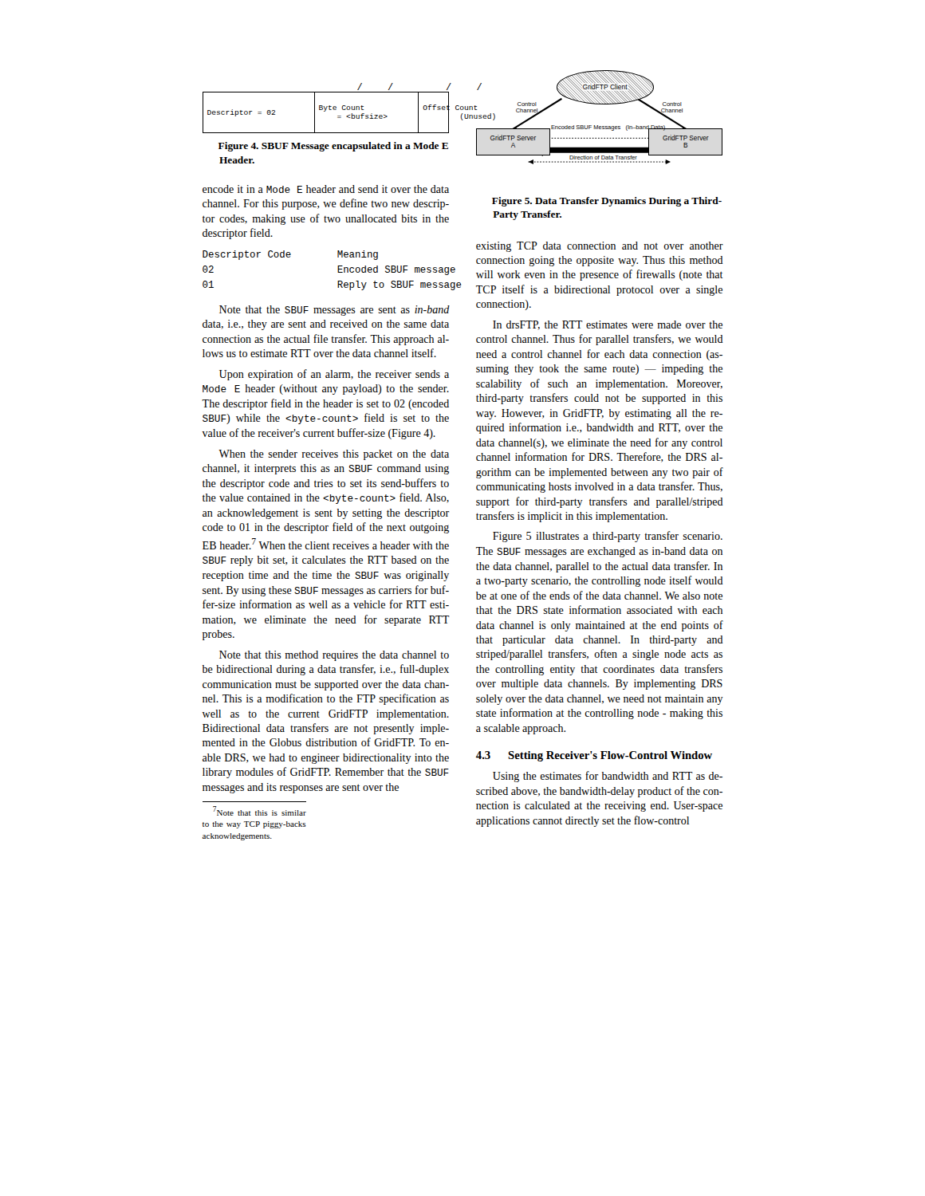Descriptor = 02
/ / Byte Count
= <bufsize>
/ / Offset Count
(Unused)
Figure 4. SBUF Message encapsulated in a Mode E Header.
encode it in a Mode E header and send it over the data channel. For this purpose, we define two new descriptor codes, making use of two unallocated bits in the descriptor field.
| Descriptor Code | Meaning |
| 02 | Encoded SBUF message |
| 01 | Reply to SBUF message |
Note that the SBUF messages are sent as in-band data, i.e., they are sent and received on the same data connection as the actual file transfer. This approach allows us to estimate RTT over the data channel itself.
Upon expiration of an alarm, the receiver sends a Mode E header (without any payload) to the sender. The descriptor field in the header is set to 02 (encoded SBUF) while the <byte-count> field is set to the value of the receiver's current buffer-size (Figure 4).
When the sender receives this packet on the data channel, it interprets this as an SBUF command using the descriptor code and tries to set its send-buffers to the value contained in the <byte-count> field. Also, an acknowledgement is sent by setting the descriptor code to 01 in the descriptor field of the next outgoing EB header.7 When the client receives a header with the SBUF reply bit set, it calculates the RTT based on the reception time and the time the SBUF was originally sent. By using these SBUF messages as carriers for buffer-size information as well as a vehicle for RTT estimation, we eliminate the need for separate RTT probes.
Note that this method requires the data channel to be bidirectional during a data transfer, i.e., full-duplex communication must be supported over the data channel. This is a modification to the FTP specification as well as to the current GridFTP implementation. Bidirectional data transfers are not presently implemented in the Globus distribution of GridFTP. To enable DRS, we had to engineer bidirectionality into the library modules of GridFTP. Remember that the SBUF messages and its responses are sent over the
7Note that this is similar to the way TCP piggy-backs acknowledgements.
GridFTP Client
GridFTP Server
A
GridFTP Server
B
Control
Channel
Control
Channel
Encoded SBUF Messages (In–band Data)
Direction of Data Transfer
Figure 5. Data Transfer Dynamics During a Third-Party Transfer.
existing TCP data connection and not over another connection going the opposite way. Thus this method will work even in the presence of firewalls (note that TCP itself is a bidirectional protocol over a single connection).
In drsFTP, the RTT estimates were made over the control channel. Thus for parallel transfers, we would need a control channel for each data connection (assuming they took the same route) — impeding the scalability of such an implementation. Moreover, third-party transfers could not be supported in this way. However, in GridFTP, by estimating all the required information i.e., bandwidth and RTT, over the data channel(s), we eliminate the need for any control channel information for DRS. Therefore, the DRS algorithm can be implemented between any two pair of communicating hosts involved in a data transfer. Thus, support for third-party transfers and parallel/striped transfers is implicit in this implementation.
Figure 5 illustrates a third-party transfer scenario. The SBUF messages are exchanged as in-band data on the data channel, parallel to the actual data transfer. In a two-party scenario, the controlling node itself would be at one of the ends of the data channel. We also note that the DRS state information associated with each data channel is only maintained at the end points of that particular data channel. In third-party and striped/parallel transfers, often a single node acts as the controlling entity that coordinates data transfers over multiple data channels. By implementing DRS solely over the data channel, we need not maintain any state information at the controlling node - making this a scalable approach.
4.3 Setting Receiver's Flow-Control Window
Using the estimates for bandwidth and RTT as described above, the bandwidth-delay product of the connection is calculated at the receiving end. User-space applications cannot directly set the flow-control